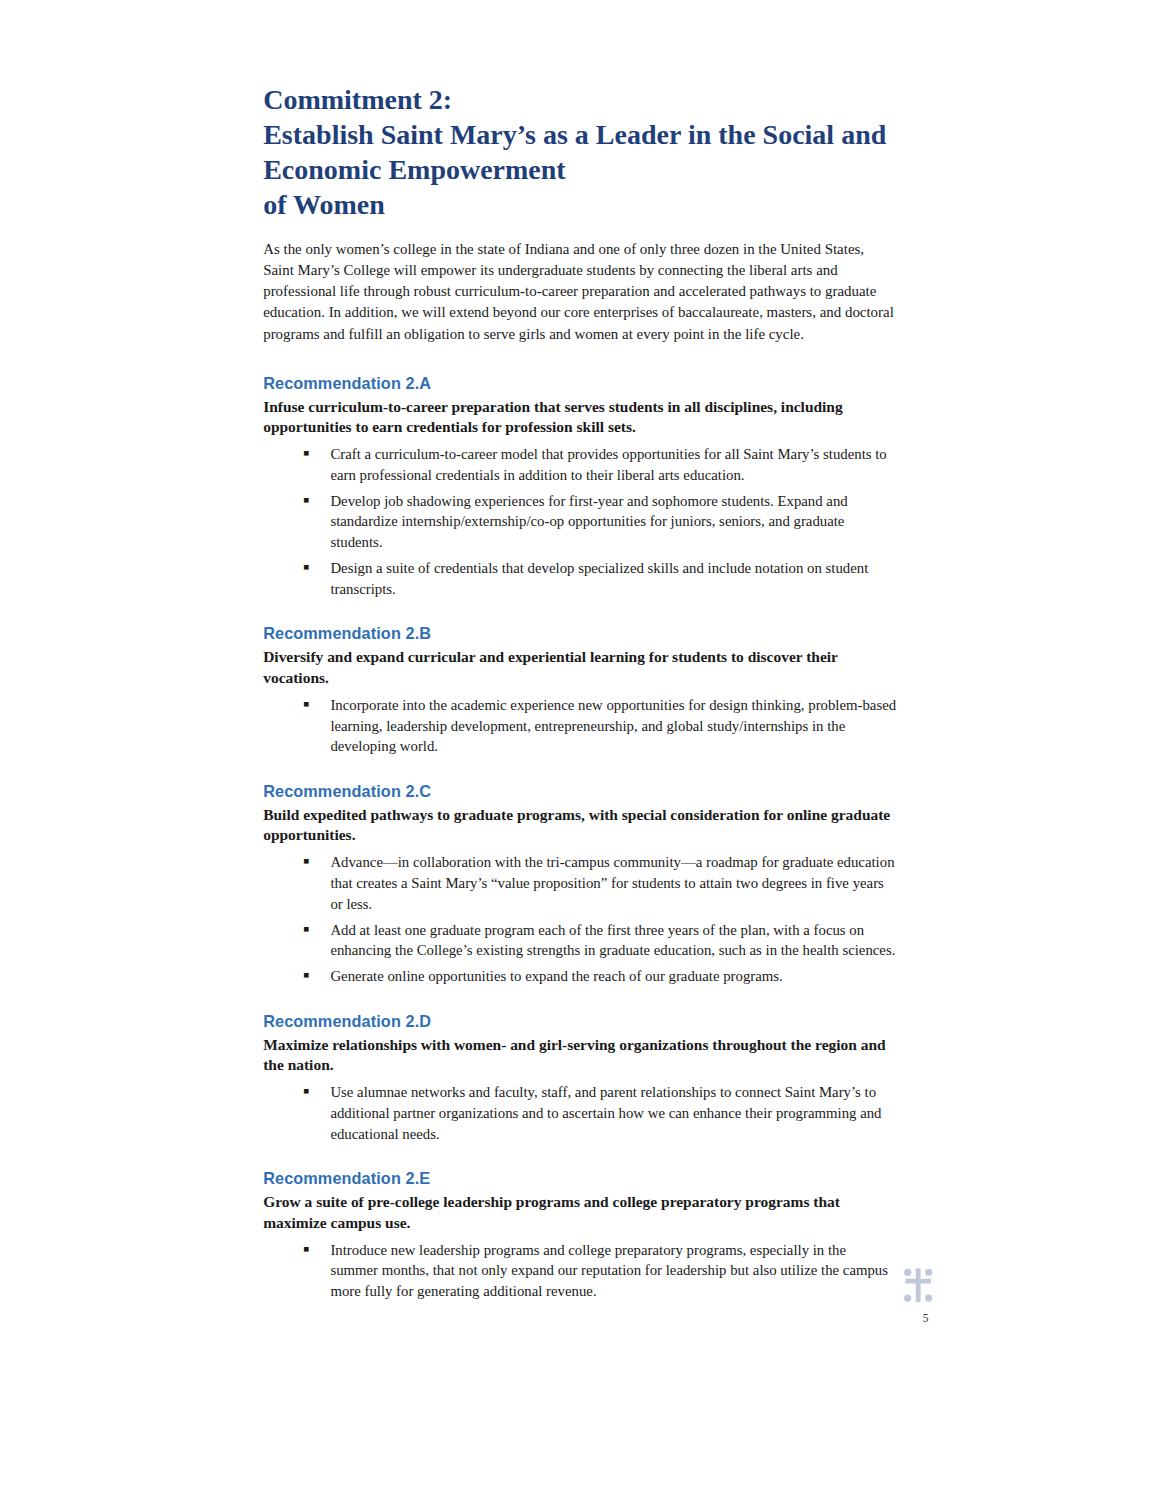Commitment 2:
Establish Saint Mary’s as a Leader in the Social and Economic Empowerment
of Women
As the only women’s college in the state of Indiana and one of only three dozen in the United States,
Saint Mary’s College will empower its undergraduate students by connecting the liberal arts and professional life through robust curriculum-to-career preparation and accelerated pathways to graduate education. In addition, we will extend beyond our core enterprises of baccalaureate, masters, and doctoral programs and fulfill an obligation to serve girls and women at every point in the life cycle.
Recommendation 2.A
Infuse curriculum-to-career preparation that serves students in all disciplines, including opportunities to earn credentials for profession skill sets.
Craft a curriculum-to-career model that provides opportunities for all Saint Mary’s students to earn professional credentials in addition to their liberal arts education.
Develop job shadowing experiences for first-year and sophomore students. Expand and standardize internship/externship/co-op opportunities for juniors, seniors, and graduate students.
Design a suite of credentials that develop specialized skills and include notation on student transcripts.
Recommendation 2.B
Diversify and expand curricular and experiential learning for students to discover their vocations.
Incorporate into the academic experience new opportunities for design thinking, problem-based learning, leadership development, entrepreneurship, and global study/internships in the developing world.
Recommendation 2.C
Build expedited pathways to graduate programs, with special consideration for online graduate opportunities.
Advance—in collaboration with the tri-campus community—a roadmap for graduate education that creates a Saint Mary’s “value proposition” for students to attain two degrees in five years or less.
Add at least one graduate program each of the first three years of the plan, with a focus on enhancing the College’s existing strengths in graduate education, such as in the health sciences.
Generate online opportunities to expand the reach of our graduate programs.
Recommendation 2.D
Maximize relationships with women- and girl-serving organizations throughout the region and the nation.
Use alumnae networks and faculty, staff, and parent relationships to connect Saint Mary’s to additional partner organizations and to ascertain how we can enhance their programming and educational needs.
Recommendation 2.E
Grow a suite of pre-college leadership programs and college preparatory programs that maximize campus use.
Introduce new leadership programs and college preparatory programs, especially in the summer months, that not only expand our reputation for leadership but also utilize the campus more fully for generating additional revenue.
5